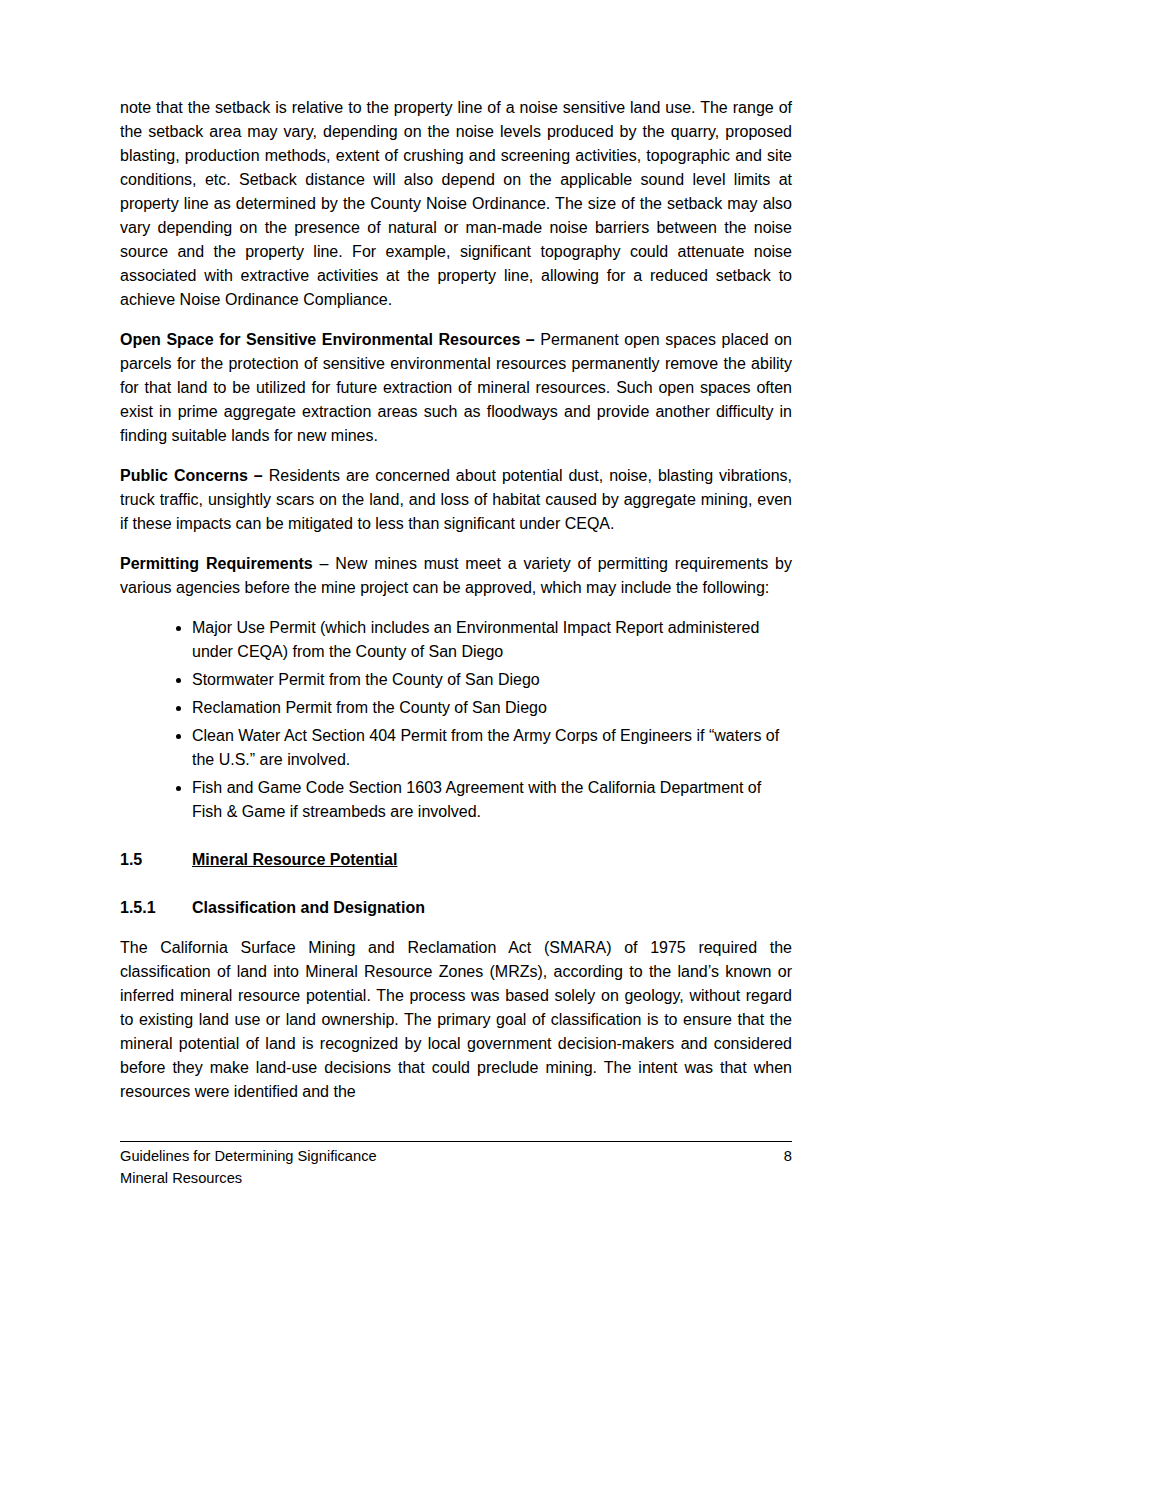note that the setback is relative to the property line of a noise sensitive land use. The range of the setback area may vary, depending on the noise levels produced by the quarry, proposed blasting, production methods, extent of crushing and screening activities, topographic and site conditions, etc. Setback distance will also depend on the applicable sound level limits at property line as determined by the County Noise Ordinance. The size of the setback may also vary depending on the presence of natural or man-made noise barriers between the noise source and the property line. For example, significant topography could attenuate noise associated with extractive activities at the property line, allowing for a reduced setback to achieve Noise Ordinance Compliance.
Open Space for Sensitive Environmental Resources – Permanent open spaces placed on parcels for the protection of sensitive environmental resources permanently remove the ability for that land to be utilized for future extraction of mineral resources. Such open spaces often exist in prime aggregate extraction areas such as floodways and provide another difficulty in finding suitable lands for new mines.
Public Concerns – Residents are concerned about potential dust, noise, blasting vibrations, truck traffic, unsightly scars on the land, and loss of habitat caused by aggregate mining, even if these impacts can be mitigated to less than significant under CEQA.
Permitting Requirements – New mines must meet a variety of permitting requirements by various agencies before the mine project can be approved, which may include the following:
Major Use Permit (which includes an Environmental Impact Report administered under CEQA) from the County of San Diego
Stormwater Permit from the County of San Diego
Reclamation Permit from the County of San Diego
Clean Water Act Section 404 Permit from the Army Corps of Engineers if “waters of the U.S.” are involved.
Fish and Game Code Section 1603 Agreement with the California Department of Fish & Game if streambeds are involved.
1.5 Mineral Resource Potential
1.5.1 Classification and Designation
The California Surface Mining and Reclamation Act (SMARA) of 1975 required the classification of land into Mineral Resource Zones (MRZs), according to the land’s known or inferred mineral resource potential. The process was based solely on geology, without regard to existing land use or land ownership. The primary goal of classification is to ensure that the mineral potential of land is recognized by local government decision-makers and considered before they make land-use decisions that could preclude mining. The intent was that when resources were identified and the
Guidelines for Determining Significance
Mineral Resources 8